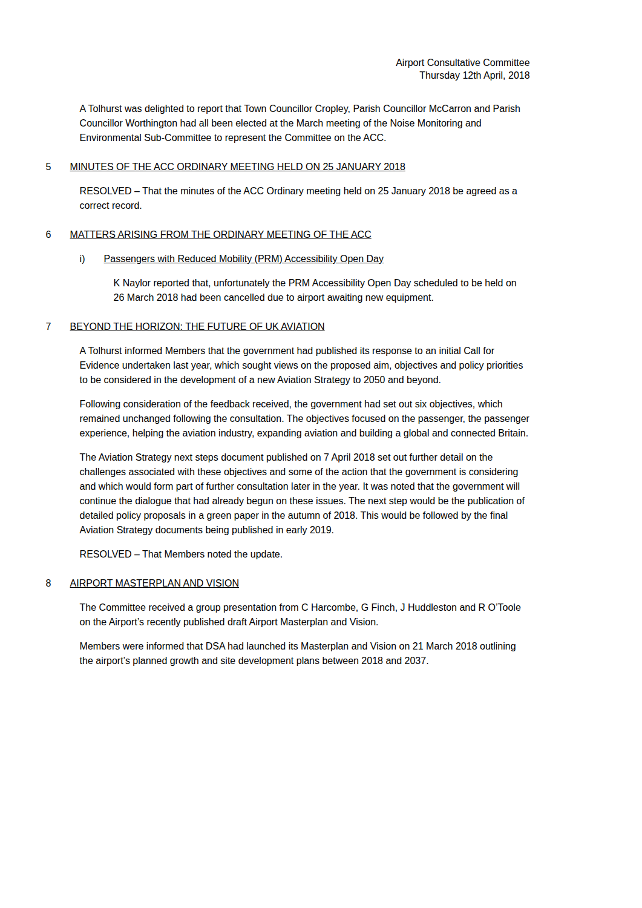Airport Consultative Committee
Thursday 12th April, 2018
A Tolhurst was delighted to report that Town Councillor Cropley, Parish Councillor McCarron and Parish Councillor Worthington had all been elected at the March meeting of the Noise Monitoring and Environmental Sub-Committee to represent the Committee on the ACC.
5
MINUTES OF THE ACC ORDINARY MEETING HELD ON 25 JANUARY 2018
RESOLVED – That the minutes of the ACC Ordinary meeting held on 25 January 2018 be agreed as a correct record.
6
MATTERS ARISING FROM THE ORDINARY MEETING OF THE ACC
i)
Passengers with Reduced Mobility (PRM) Accessibility Open Day
K Naylor reported that, unfortunately the PRM Accessibility Open Day scheduled to be held on 26 March 2018 had been cancelled due to airport awaiting new equipment.
7
BEYOND THE HORIZON: THE FUTURE OF UK AVIATION
A Tolhurst informed Members that the government had published its response to an initial Call for Evidence undertaken last year, which sought views on the proposed aim, objectives and policy priorities to be considered in the development of a new Aviation Strategy to 2050 and beyond.
Following consideration of the feedback received, the government had set out six objectives, which remained unchanged following the consultation. The objectives focused on the passenger, the passenger experience, helping the aviation industry, expanding aviation and building a global and connected Britain.
The Aviation Strategy next steps document published on 7 April 2018 set out further detail on the challenges associated with these objectives and some of the action that the government is considering and which would form part of further consultation later in the year. It was noted that the government will continue the dialogue that had already begun on these issues. The next step would be the publication of detailed policy proposals in a green paper in the autumn of 2018. This would be followed by the final Aviation Strategy documents being published in early 2019.
RESOLVED – That Members noted the update.
8
AIRPORT MASTERPLAN AND VISION
The Committee received a group presentation from C Harcombe, G Finch, J Huddleston and R O’Toole on the Airport’s recently published draft Airport Masterplan and Vision.
Members were informed that DSA had launched its Masterplan and Vision on 21 March 2018 outlining the airport’s planned growth and site development plans between 2018 and 2037.